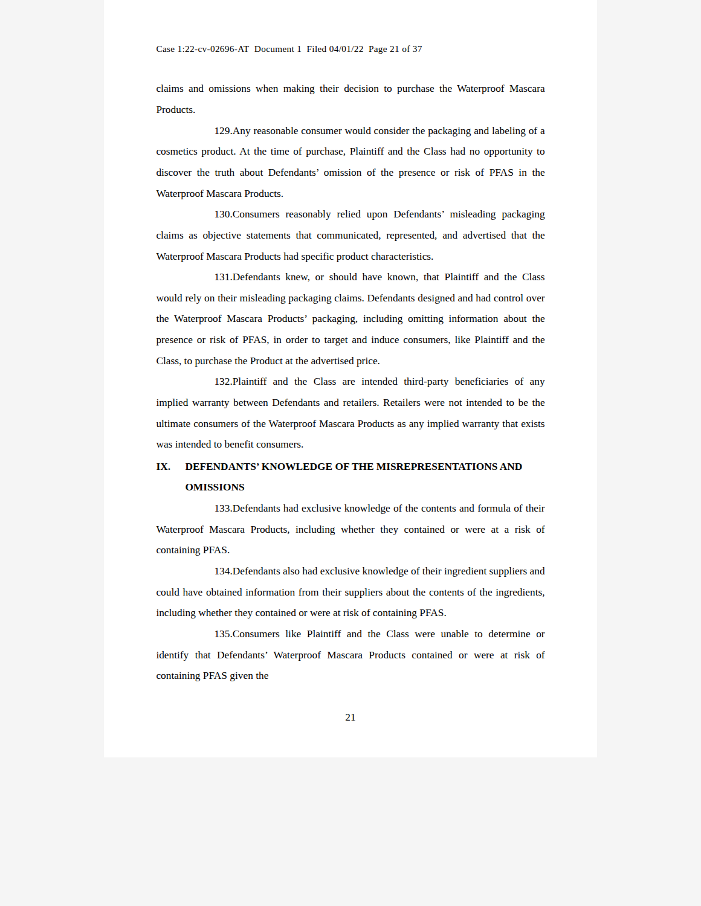Case 1:22-cv-02696-AT Document 1 Filed 04/01/22 Page 21 of 37
claims and omissions when making their decision to purchase the Waterproof Mascara Products.
129. Any reasonable consumer would consider the packaging and labeling of a cosmetics product. At the time of purchase, Plaintiff and the Class had no opportunity to discover the truth about Defendants’ omission of the presence or risk of PFAS in the Waterproof Mascara Products.
130. Consumers reasonably relied upon Defendants’ misleading packaging claims as objective statements that communicated, represented, and advertised that the Waterproof Mascara Products had specific product characteristics.
131. Defendants knew, or should have known, that Plaintiff and the Class would rely on their misleading packaging claims. Defendants designed and had control over the Waterproof Mascara Products’ packaging, including omitting information about the presence or risk of PFAS, in order to target and induce consumers, like Plaintiff and the Class, to purchase the Product at the advertised price.
132. Plaintiff and the Class are intended third-party beneficiaries of any implied warranty between Defendants and retailers. Retailers were not intended to be the ultimate consumers of the Waterproof Mascara Products as any implied warranty that exists was intended to benefit consumers.
IX. DEFENDANTS’ KNOWLEDGE OF THE MISREPRESENTATIONS ANDOMISSIONS
133. Defendants had exclusive knowledge of the contents and formula of their Waterproof Mascara Products, including whether they contained or were at a risk of containing PFAS.
134. Defendants also had exclusive knowledge of their ingredient suppliers and could have obtained information from their suppliers about the contents of the ingredients, including whether they contained or were at risk of containing PFAS.
135. Consumers like Plaintiff and the Class were unable to determine or identify that Defendants’ Waterproof Mascara Products contained or were at risk of containing PFAS given the
21